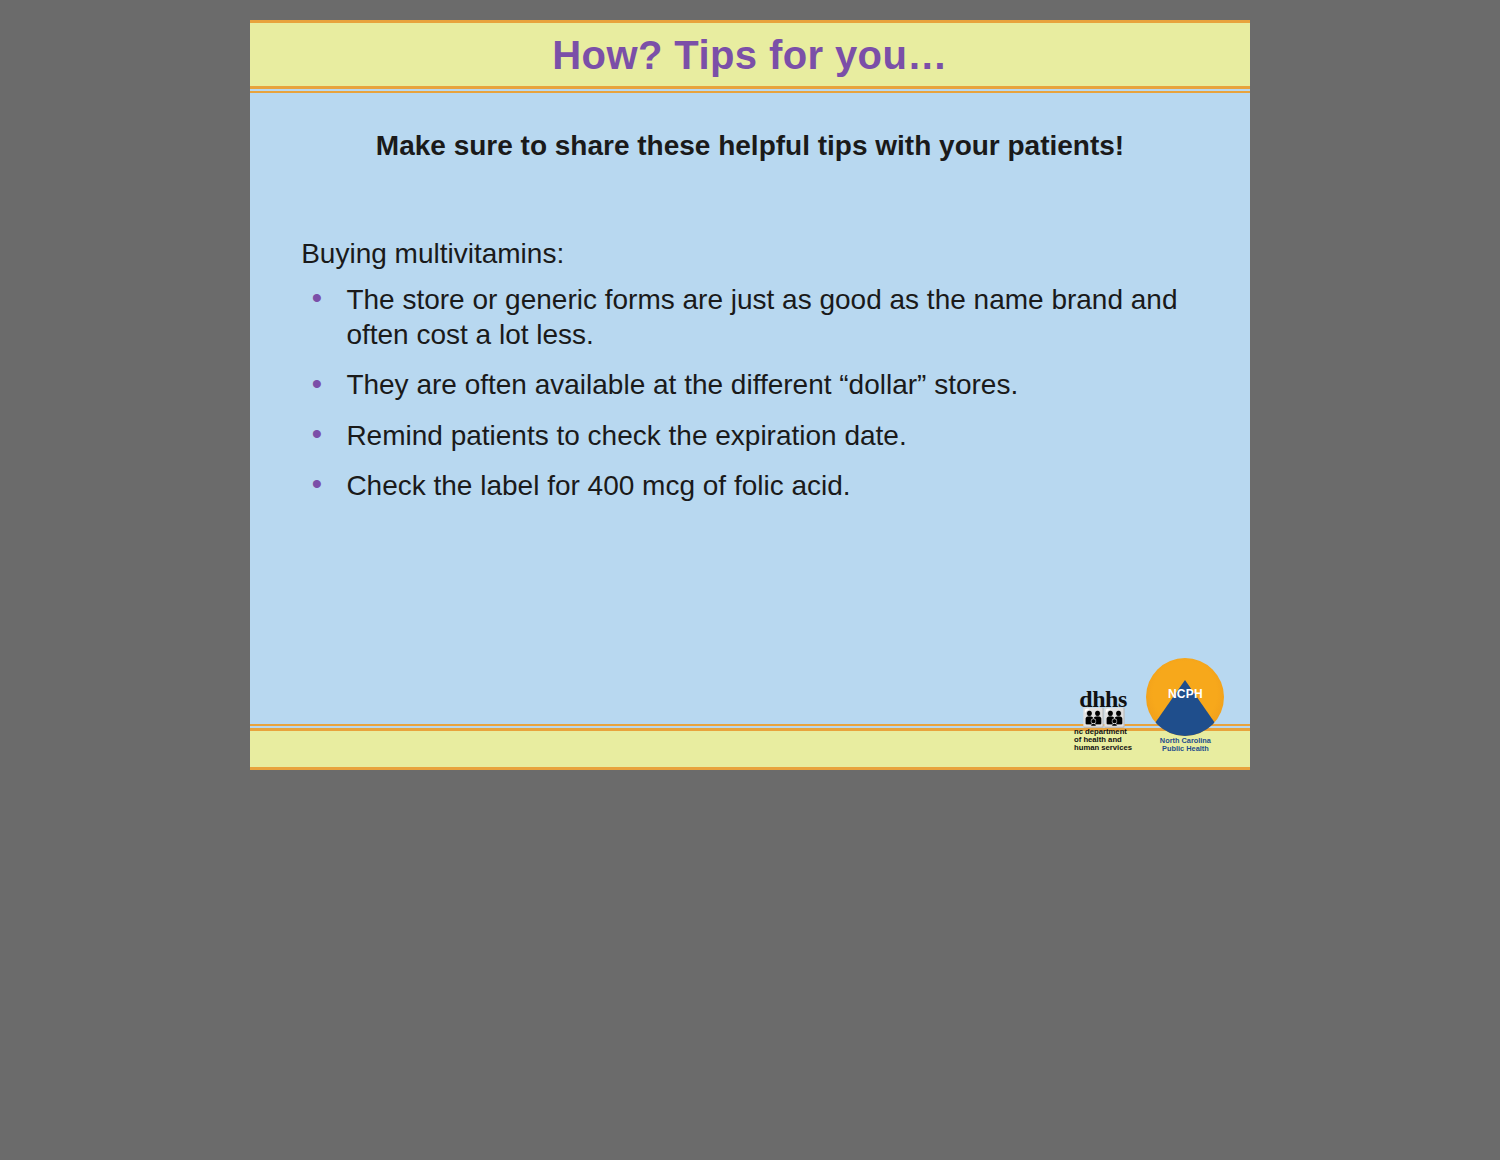How? Tips for you…
Make sure to share these helpful tips with your patients!
Buying multivitamins:
The store or generic forms are just as good as the name brand and often cost a lot less.
They are often available at the different “dollar” stores.
Remind patients to check the expiration date.
Check the label for 400 mcg of folic acid.
dhhs
👪👪
nc department
of health and
human services
NCPH
North Carolina
Public Health